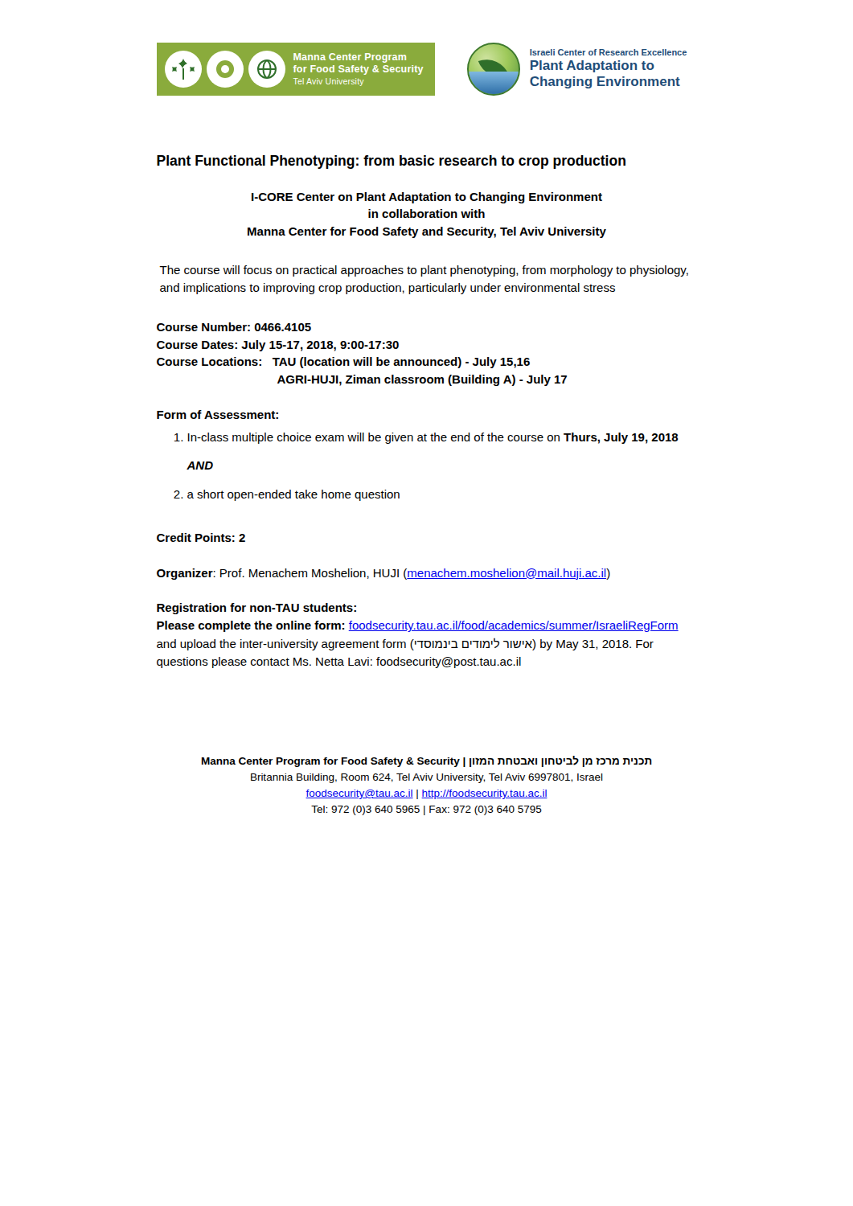Manna Center Program
for Food Safety & Security
Tel Aviv University
Israeli Center of Research Excellence
Plant Adaptation to
Changing Environment
Plant Functional Phenotyping: from basic research to crop production
I-CORE Center on Plant Adaptation to Changing Environment
in collaboration with
Manna Center for Food Safety and Security, Tel Aviv University
The course will focus on practical approaches to plant phenotyping, from morphology to physiology, and implications to improving crop production, particularly under environmental stress
Course Number: 0466.4105
Course Dates: July 15-17, 2018, 9:00-17:30
Course Locations: TAU (location will be announced) - July 15,16
AGRI-HUJI, Ziman classroom (Building A) - July 17
Form of Assessment:
In-class multiple choice exam will be given at the end of the course on Thurs, July 19, 2018
AND
a short open-ended take home question
Credit Points: 2
Organizer: Prof. Menachem Moshelion, HUJI (menachem.moshelion@mail.huji.ac.il)
Registration for non-TAU students:
Please complete the online form: foodsecurity.tau.ac.il/food/academics/summer/IsraeliRegForm and upload the inter-university agreement form (אישור לימודים בינמוסדי) by May 31, 2018. For questions please contact Ms. Netta Lavi: foodsecurity@post.tau.ac.il
Manna Center Program for Food Safety & Security | תכנית מרכז מן לביטחון ואבטחת המזון
Britannia Building, Room 624, Tel Aviv University, Tel Aviv 6997801, Israel
foodsecurity@tau.ac.il | http://foodsecurity.tau.ac.il
Tel: 972 (0)3 640 5965 | Fax: 972 (0)3 640 5795